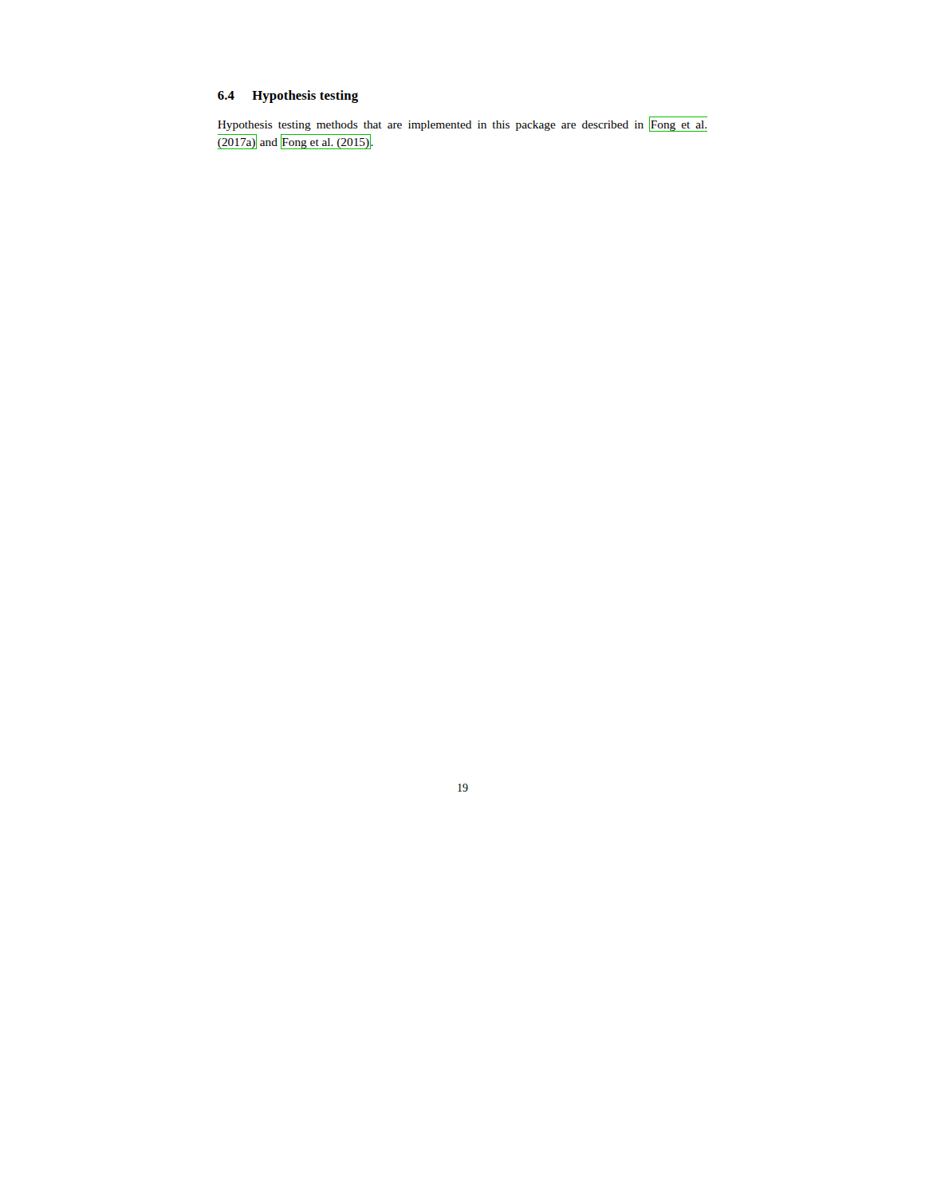6.4 Hypothesis testing
Hypothesis testing methods that are implemented in this package are described in Fong et al. (2017a) and Fong et al. (2015).
19